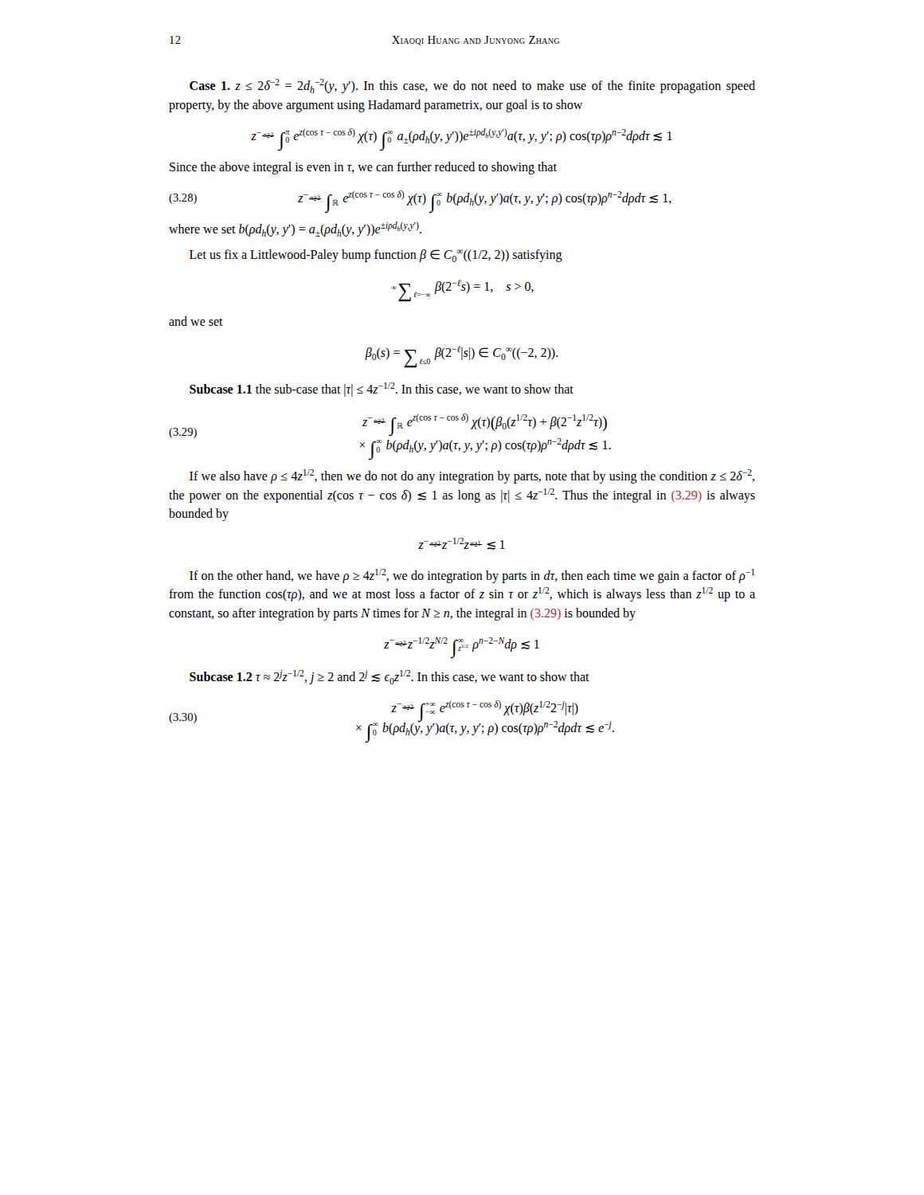12 Xiaoqi Huang and Junyong Zhang
Case 1. z ≤ 2δ−2 = 2dh−2(y, y′). In this case, we do not need to make use of the finite propagation speed property, by the above argument using Hadamard parametrix, our goal is to show
z−n−22 ∫π 0 ez(cos τ − cos δ) χ(τ) ∫∞0 a±(ρdh(y, y′))e±iρdh(y,y′)a(τ, y, y′; ρ) cos(τρ)ρn−2dρdτ 1
Since the above integral is even in τ, we can further reduced to showing that
(3.28) z−n−22 ∫ ℝ ez(cos τ − cos δ) χ(τ) ∫∞0 b(ρdh(y, y′)a(τ, y, y′; ρ) cos(τρ)ρn−2dρdτ 1,
where we set b(ρdh(y, y′) = a±(ρdh(y, y′))e±iρdh(y,y′).
Let us fix a Littlewood-Paley bump function β ∈ C0∞((1/2, 2)) satisfying
∞∑ℓ=−∞ β(2−ℓs) = 1, s > 0,
and we set
β0(s) = ∑ℓ≤0 β(2−ℓ|s|) ∈ C0∞((−2, 2)).
Subcase 1.1 the sub-case that |τ| ≤ 4z−1/2. In this case, we want to show that
(3.29) z−n−22 ∫ ℝ ez(cos τ − cos δ) χ(τ)(β0(z1/2τ) + β(2−1z1/2τ)) × ∫∞0 b(ρdh(y, y′)a(τ, y, y′; ρ) cos(τρ)ρn−2dρdτ 1.
If we also have ρ ≤ 4z1/2, then we do not do any integration by parts, note that by using the condition z ≤ 2δ−2, the power on the exponential z(cos τ − cos δ) 1 as long as |τ| ≤ 4z−1/2. Thus the integral in (3.29) is always bounded by
z−n−22z−1/2zn−12 1
If on the other hand, we have ρ ≥ 4z1/2, we do integration by parts in dτ, then each time we gain a factor of ρ−1 from the function cos(τρ), and we at most loss a factor of z sin τ or z1/2, which is always less than z1/2 up to a constant, so after integration by parts N times for N ≥ n, the integral in (3.29) is bounded by
z−n−22z−1/2zN/2 ∫∞z1/2 ρn−2−Ndρ 1
Subcase 1.2 τ ≈ 2jz−1/2, j ≥ 2 and 2j ϵ0z1/2. In this case, we want to show that
(3.30) z−n−22 ∫+∞−∞ ez(cos τ − cos δ) χ(τ)β(z1/22−j|τ|) × ∫∞0 b(ρdh(y, y′)a(τ, y, y′; ρ) cos(τρ)ρn−2dρdτ e−j.